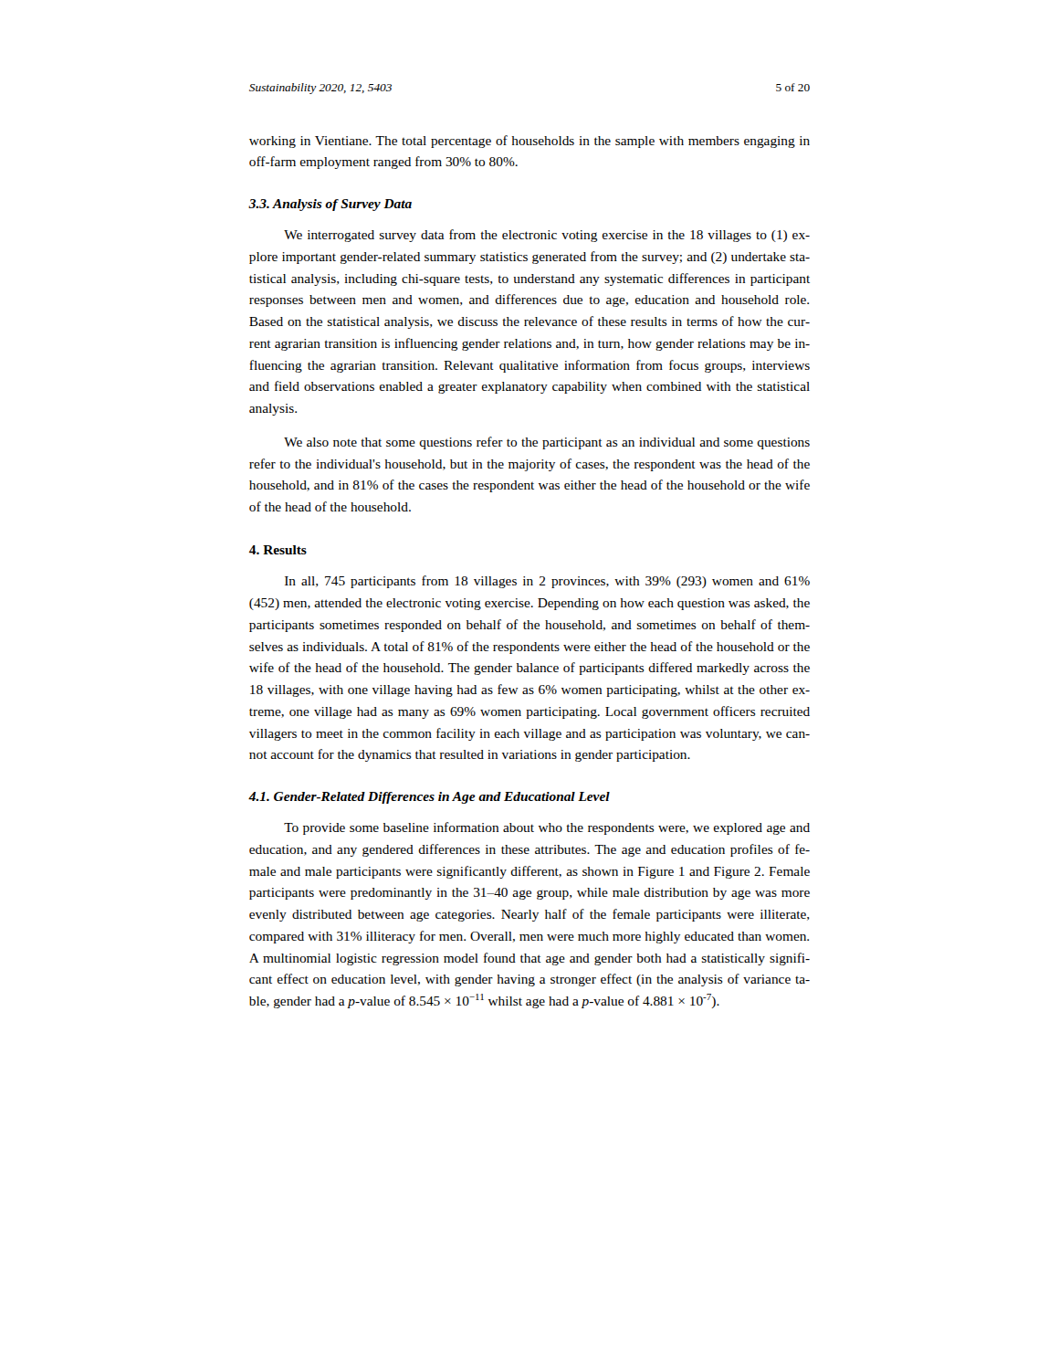Sustainability 2020, 12, 5403 5 of 20
working in Vientiane. The total percentage of households in the sample with members engaging in off-farm employment ranged from 30% to 80%.
3.3. Analysis of Survey Data
We interrogated survey data from the electronic voting exercise in the 18 villages to (1) explore important gender-related summary statistics generated from the survey; and (2) undertake statistical analysis, including chi-square tests, to understand any systematic differences in participant responses between men and women, and differences due to age, education and household role. Based on the statistical analysis, we discuss the relevance of these results in terms of how the current agrarian transition is influencing gender relations and, in turn, how gender relations may be influencing the agrarian transition. Relevant qualitative information from focus groups, interviews and field observations enabled a greater explanatory capability when combined with the statistical analysis.
We also note that some questions refer to the participant as an individual and some questions refer to the individual's household, but in the majority of cases, the respondent was the head of the household, and in 81% of the cases the respondent was either the head of the household or the wife of the head of the household.
4. Results
In all, 745 participants from 18 villages in 2 provinces, with 39% (293) women and 61% (452) men, attended the electronic voting exercise. Depending on how each question was asked, the participants sometimes responded on behalf of the household, and sometimes on behalf of themselves as individuals. A total of 81% of the respondents were either the head of the household or the wife of the head of the household. The gender balance of participants differed markedly across the 18 villages, with one village having had as few as 6% women participating, whilst at the other extreme, one village had as many as 69% women participating. Local government officers recruited villagers to meet in the common facility in each village and as participation was voluntary, we cannot account for the dynamics that resulted in variations in gender participation.
4.1. Gender-Related Differences in Age and Educational Level
To provide some baseline information about who the respondents were, we explored age and education, and any gendered differences in these attributes. The age and education profiles of female and male participants were significantly different, as shown in Figure 1 and Figure 2. Female participants were predominantly in the 31–40 age group, while male distribution by age was more evenly distributed between age categories. Nearly half of the female participants were illiterate, compared with 31% illiteracy for men. Overall, men were much more highly educated than women. A multinomial logistic regression model found that age and gender both had a statistically significant effect on education level, with gender having a stronger effect (in the analysis of variance table, gender had a p-value of 8.545 × 10−11 whilst age had a p-value of 4.881 × 10-7).